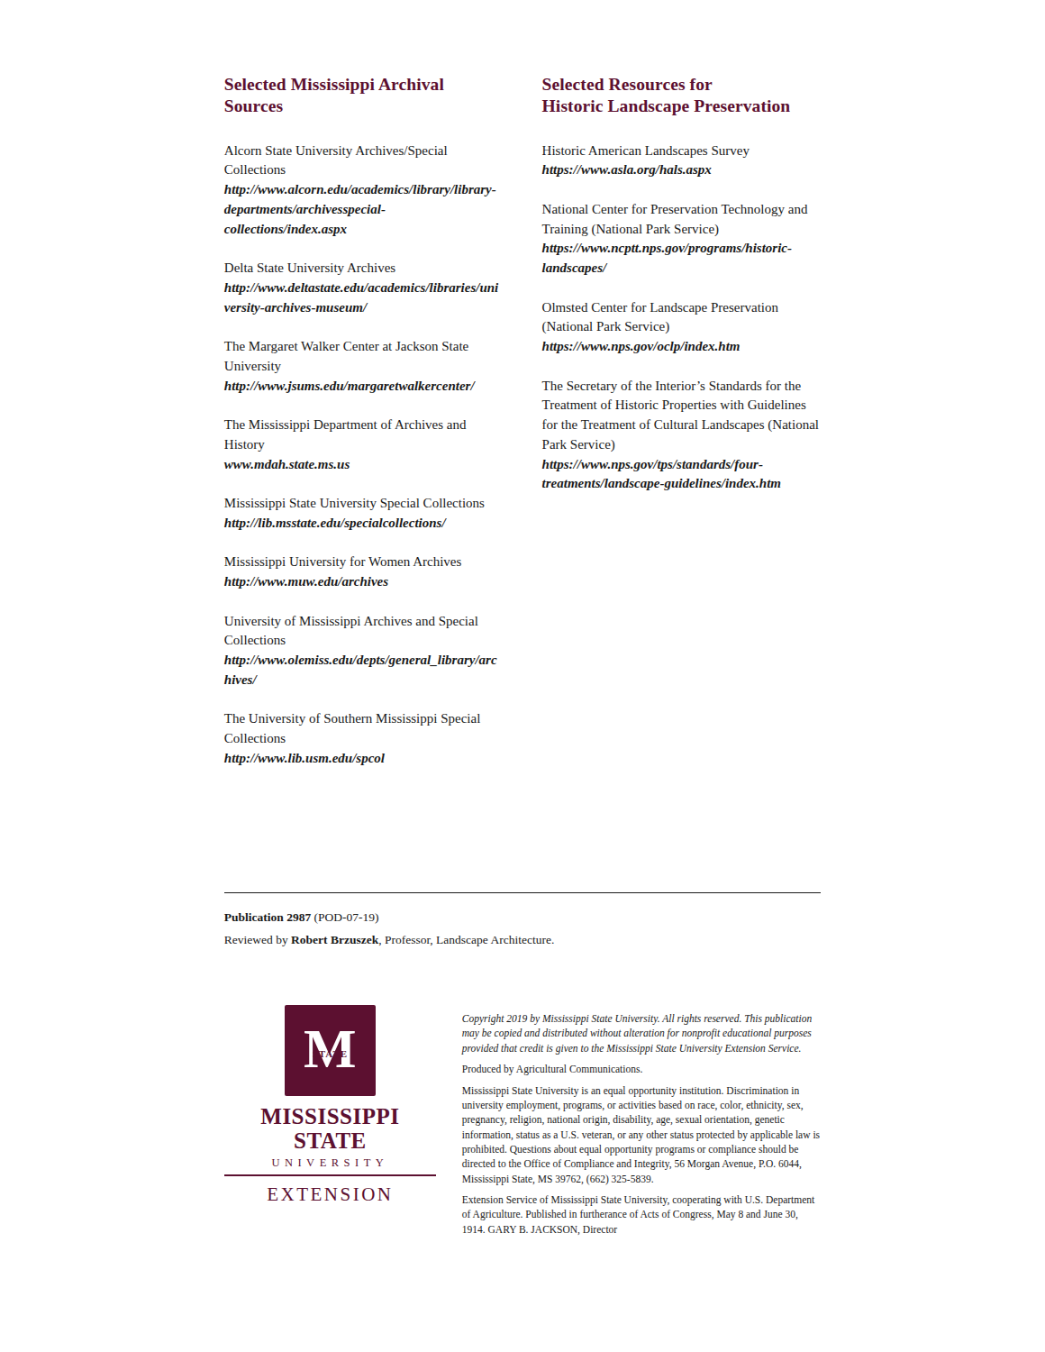Selected Mississippi Archival Sources
Alcorn State University Archives/Special Collections
http://www.alcorn.edu/academics/library/library-departments/archivesspecial-collections/index.aspx
Delta State University Archives
http://www.deltastate.edu/academics/libraries/university-archives-museum/
The Margaret Walker Center at Jackson State University
http://www.jsums.edu/margaretwalkercenter/
The Mississippi Department of Archives and History
www.mdah.state.ms.us
Mississippi State University Special Collections
http://lib.msstate.edu/specialcollections/
Mississippi University for Women Archives
http://www.muw.edu/archives
University of Mississippi Archives and Special Collections
http://www.olemiss.edu/depts/general_library/archives/
The University of Southern Mississippi Special Collections
http://www.lib.usm.edu/spcol
Selected Resources for
Historic Landscape Preservation
Historic American Landscapes Survey
https://www.asla.org/hals.aspx
National Center for Preservation Technology and Training (National Park Service)
https://www.ncptt.nps.gov/programs/historic-landscapes/
Olmsted Center for Landscape Preservation (National Park Service)
https://www.nps.gov/oclp/index.htm
The Secretary of the Interior’s Standards for the Treatment of Historic Properties with Guidelines for the Treatment of Cultural Landscapes (National Park Service)
https://www.nps.gov/tps/standards/four-treatments/landscape-guidelines/index.htm
Publication 2987 (POD-07-19)
Reviewed by Robert Brzuszek, Professor, Landscape Architecture.
M
STATE
MISSISSIPPI STATE
UNIVERSITY
EXTENSION
Copyright 2019 by Mississippi State University. All rights reserved. This publication may be copied and distributed without alteration for nonprofit educational purposes provided that credit is given to the Mississippi State University Extension Service.
Produced by Agricultural Communications.
Mississippi State University is an equal opportunity institution. Discrimination in university employment, programs, or activities based on race, color, ethnicity, sex, pregnancy, religion, national origin, disability, age, sexual orientation, genetic information, status as a U.S. veteran, or any other status protected by applicable law is prohibited. Questions about equal opportunity programs or compliance should be directed to the Office of Compliance and Integrity, 56 Morgan Avenue, P.O. 6044, Mississippi State, MS 39762, (662) 325-5839.
Extension Service of Mississippi State University, cooperating with U.S. Department of Agriculture. Published in furtherance of Acts of Congress, May 8 and June 30, 1914. GARY B. JACKSON, Director